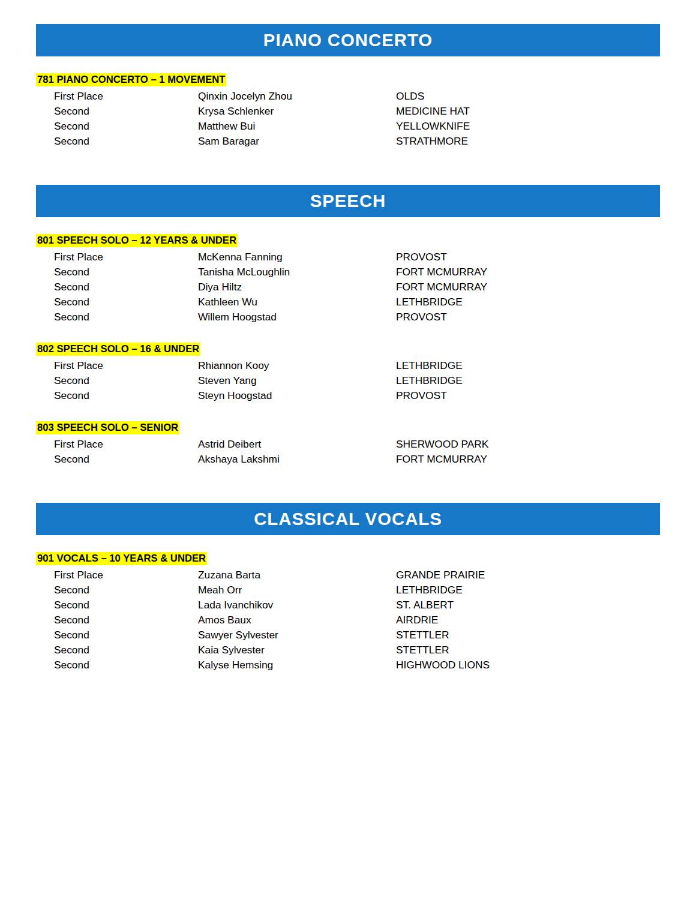PIANO CONCERTO
781 PIANO CONCERTO – 1 MOVEMENT
| First Place | Qinxin Jocelyn Zhou | OLDS |
| Second | Krysa Schlenker | MEDICINE HAT |
| Second | Matthew Bui | YELLOWKNIFE |
| Second | Sam Baragar | STRATHMORE |
SPEECH
801 SPEECH SOLO – 12 YEARS & UNDER
| First Place | McKenna Fanning | PROVOST |
| Second | Tanisha McLoughlin | FORT MCMURRAY |
| Second | Diya Hiltz | FORT MCMURRAY |
| Second | Kathleen Wu | LETHBRIDGE |
| Second | Willem Hoogstad | PROVOST |
802 SPEECH SOLO – 16 & UNDER
| First Place | Rhiannon Kooy | LETHBRIDGE |
| Second | Steven Yang | LETHBRIDGE |
| Second | Steyn Hoogstad | PROVOST |
803 SPEECH SOLO – SENIOR
| First Place | Astrid Deibert | SHERWOOD PARK |
| Second | Akshaya Lakshmi | FORT MCMURRAY |
CLASSICAL VOCALS
901 VOCALS – 10 YEARS & UNDER
| First Place | Zuzana Barta | GRANDE PRAIRIE |
| Second | Meah Orr | LETHBRIDGE |
| Second | Lada Ivanchikov | ST. ALBERT |
| Second | Amos Baux | AIRDRIE |
| Second | Sawyer Sylvester | STETTLER |
| Second | Kaia Sylvester | STETTLER |
| Second | Kalyse Hemsing | HIGHWOOD LIONS |